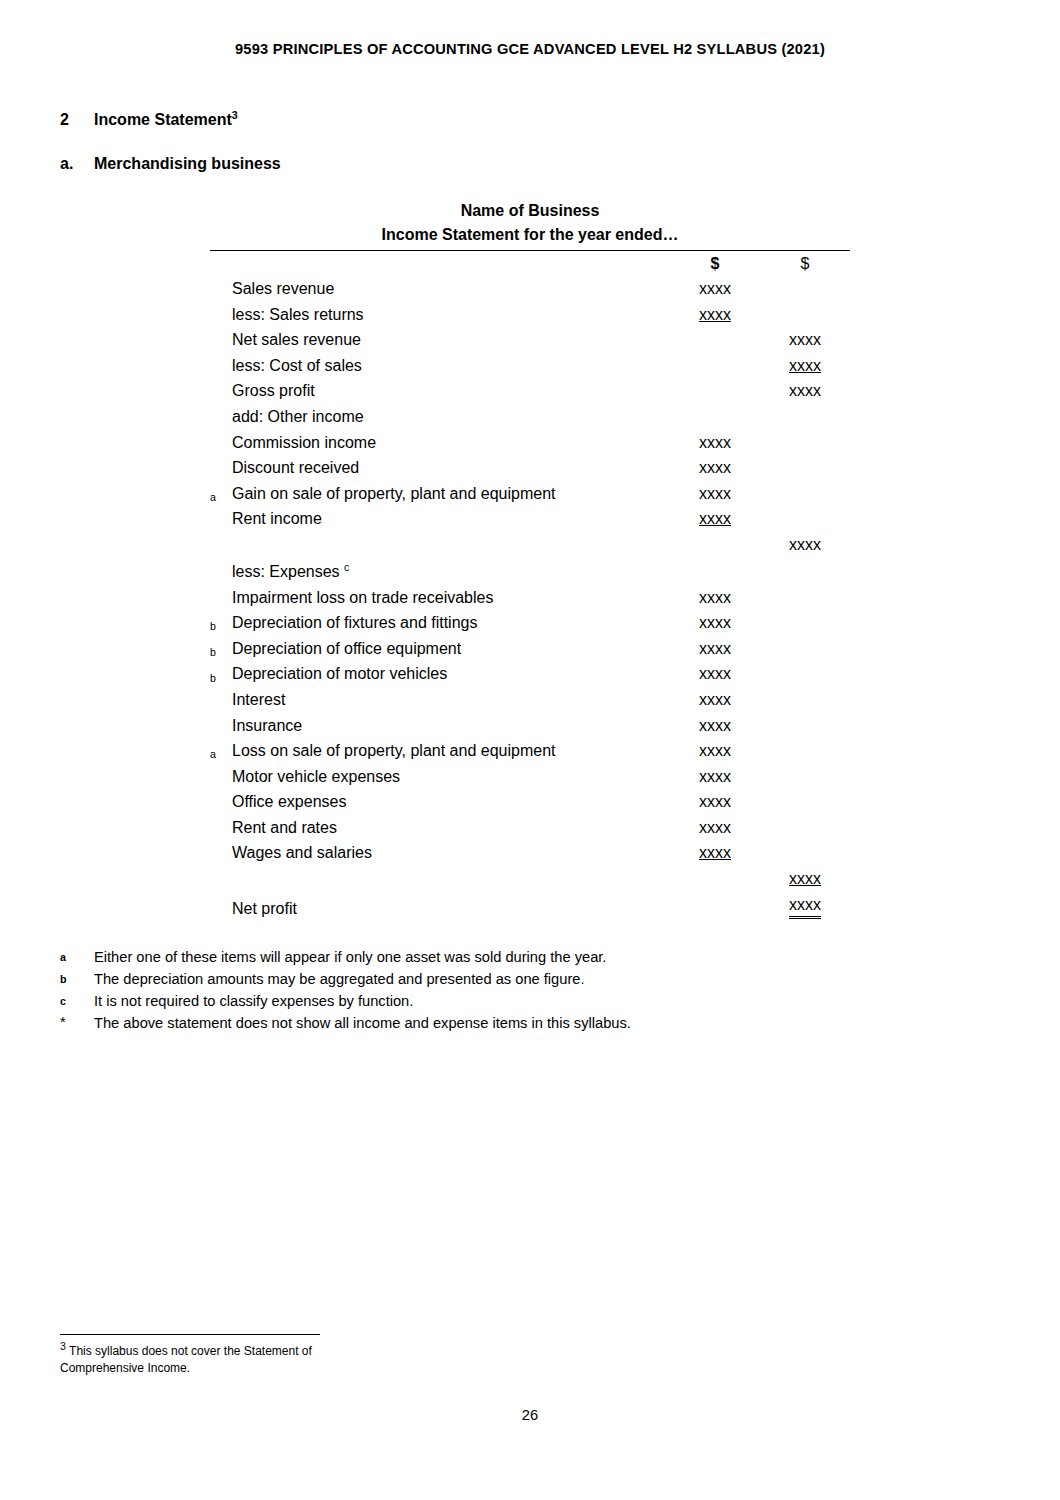9593 PRINCIPLES OF ACCOUNTING GCE ADVANCED LEVEL H2 SYLLABUS (2021)
2 Income Statement3
a. Merchandising business
Name of Business
Income Statement for the year ended…
| | | $ | $ |
| | Sales revenue | xxxx | |
| | less: Sales returns | xxxx | |
| | Net sales revenue | | xxxx |
| | less: Cost of sales | | xxxx |
| | Gross profit | | xxxx |
| | add: Other income | | |
| | Commission income | xxxx | |
| | Discount received | xxxx | |
| a | Gain on sale of property, plant and equipment | xxxx | |
| | Rent income | xxxx | |
| | | | xxxx |
| | less: Expenses c | | |
| | Impairment loss on trade receivables | xxxx | |
| b | Depreciation of fixtures and fittings | xxxx | |
| b | Depreciation of office equipment | xxxx | |
| b | Depreciation of motor vehicles | xxxx | |
| | Interest | xxxx | |
| | Insurance | xxxx | |
| a | Loss on sale of property, plant and equipment | xxxx | |
| | Motor vehicle expenses | xxxx | |
| | Office expenses | xxxx | |
| | Rent and rates | xxxx | |
| | Wages and salaries | xxxx | |
| | | | xxxx |
| | Net profit | | xxxx |
| a | Either one of these items will appear if only one asset was sold during the year. |
| b | The depreciation amounts may be aggregated and presented as one figure. |
| c | It is not required to classify expenses by function. |
| * | The above statement does not show all income and expense items in this syllabus. |
3 This syllabus does not cover the Statement of Comprehensive Income.
26